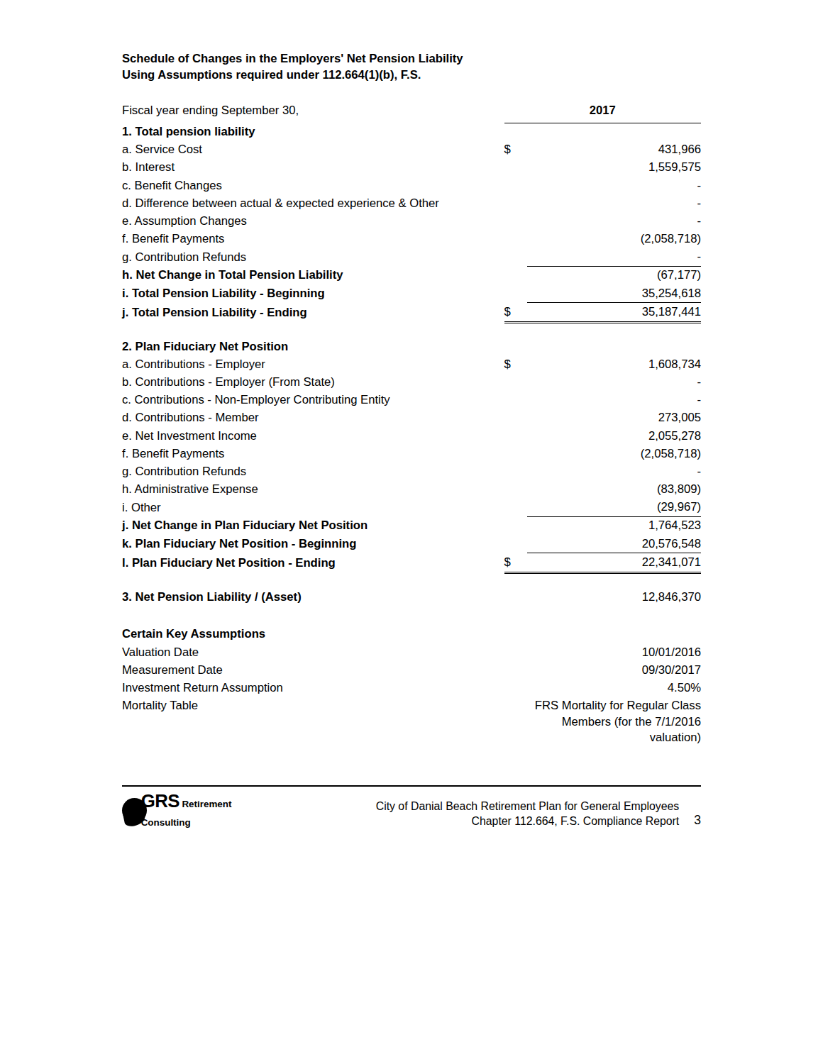Schedule of Changes in the Employers' Net Pension Liability
Using Assumptions required under 112.664(1)(b), F.S.
| Fiscal year ending September 30, | 2017 |
| 1. Total pension liability | | |
| a. Service Cost | $ | 431,966 |
| b. Interest | | 1,559,575 |
| c. Benefit Changes | | - |
| d. Difference between actual & expected experience & Other | | - |
| e. Assumption Changes | | - |
| f. Benefit Payments | | (2,058,718) |
| g. Contribution Refunds | | - |
| h. Net Change in Total Pension Liability | | (67,177) |
| i. Total Pension Liability - Beginning | | 35,254,618 |
| j. Total Pension Liability - Ending | $ | 35,187,441 |
| 2. Plan Fiduciary Net Position | | |
| a. Contributions - Employer | $ | 1,608,734 |
| b. Contributions - Employer (From State) | | - |
| c. Contributions - Non-Employer Contributing Entity | | - |
| d. Contributions - Member | | 273,005 |
| e. Net Investment Income | | 2,055,278 |
| f. Benefit Payments | | (2,058,718) |
| g. Contribution Refunds | | - |
| h. Administrative Expense | | (83,809) |
| i. Other | | (29,967) |
| j. Net Change in Plan Fiduciary Net Position | | 1,764,523 |
| k. Plan Fiduciary Net Position - Beginning | | 20,576,548 |
| l. Plan Fiduciary Net Position - Ending | $ | 22,341,071 |
| 3. Net Pension Liability / (Asset) | | 12,846,370 |
| Certain Key Assumptions | |
| Valuation Date | 10/01/2016 |
| Measurement Date | 09/30/2017 |
| Investment Return Assumption | 4.50% |
| Mortality Table | FRS Mortality for Regular Class Members (for the 7/1/2016 valuation) |
GRSRetirement
Consulting
City of Danial Beach Retirement Plan for General Employees
Chapter 112.664, F.S. Compliance Report
3